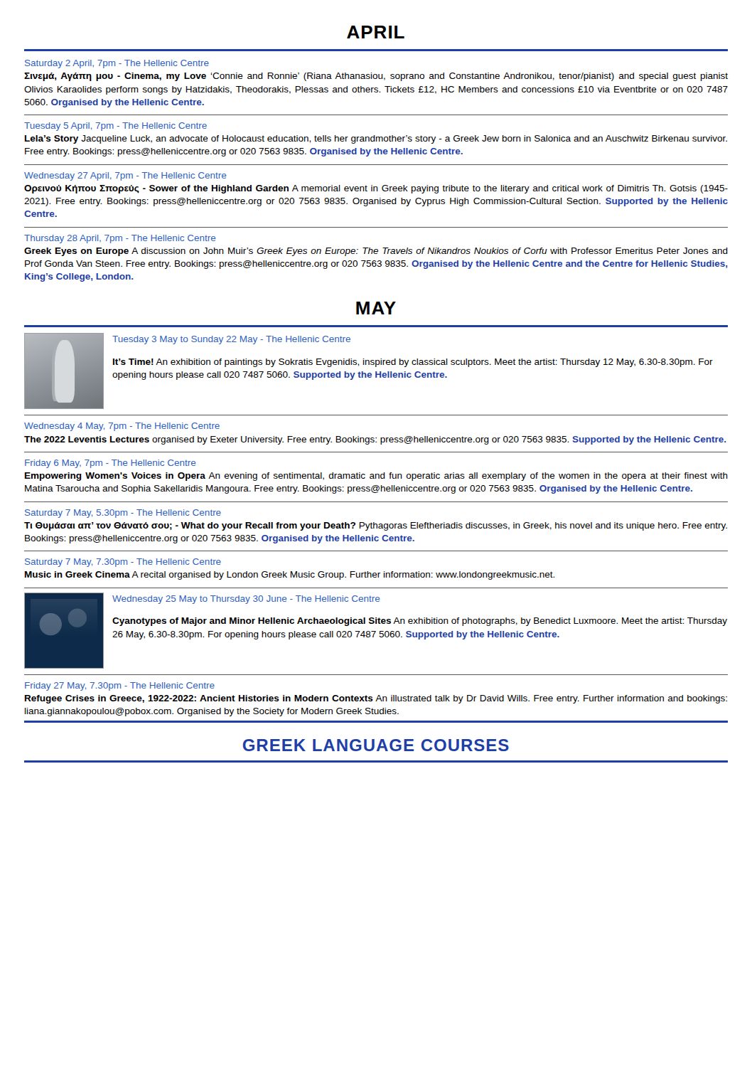APRIL
Saturday 2 April, 7pm - The Hellenic Centre
Σινεμά, Αγάπη μου - Cinema, my Love ‘Connie and Ronnie’ (Riana Athanasiou, soprano and Constantine Andronikou, tenor/pianist) and special guest pianist Olivios Karaolides perform songs by Hatzidakis, Theodorakis, Plessas and others. Tickets £12, HC Members and concessions £10 via Eventbrite or on 020 7487 5060. Organised by the Hellenic Centre.
Tuesday 5 April, 7pm - The Hellenic Centre
Lela’s Story Jacqueline Luck, an advocate of Holocaust education, tells her grandmother’s story - a Greek Jew born in Salonica and an Auschwitz Birkenau survivor. Free entry. Bookings: press@helleniccentre.org or 020 7563 9835. Organised by the Hellenic Centre.
Wednesday 27 April, 7pm - The Hellenic Centre
Ορεινού Κήπου Σπορεύς - Sower of the Highland Garden A memorial event in Greek paying tribute to the literary and critical work of Dimitris Th. Gotsis (1945-2021). Free entry. Bookings: press@helleniccentre.org or 020 7563 9835. Organised by Cyprus High Commission-Cultural Section. Supported by the Hellenic Centre.
Thursday 28 April, 7pm - The Hellenic Centre
Greek Eyes on Europe A discussion on John Muir’s Greek Eyes on Europe: The Travels of Nikandros Noukios of Corfu with Professor Emeritus Peter Jones and Prof Gonda Van Steen. Free entry. Bookings: press@helleniccentre.org or 020 7563 9835. Organised by the Hellenic Centre and the Centre for Hellenic Studies, King’s College, London.
MAY
Tuesday 3 May to Sunday 22 May - The Hellenic Centre
It’s Time! An exhibition of paintings by Sokratis Evgenidis, inspired by classical sculptors. Meet the artist: Thursday 12 May, 6.30-8.30pm. For opening hours please call 020 7487 5060. Supported by the Hellenic Centre.
Wednesday 4 May, 7pm - The Hellenic Centre
The 2022 Leventis Lectures organised by Exeter University. Free entry. Bookings: press@helleniccentre.org or 020 7563 9835. Supported by the Hellenic Centre.
Friday 6 May, 7pm - The Hellenic Centre
Empowering Women's Voices in Opera An evening of sentimental, dramatic and fun operatic arias all exemplary of the women in the opera at their finest with Matina Tsaroucha and Sophia Sakellaridis Mangoura. Free entry. Bookings: press@helleniccentre.org or 020 7563 9835. Organised by the Hellenic Centre.
Saturday 7 May, 5.30pm - The Hellenic Centre
Τι Θυμάσαι απ’ τον Θάνατό σου; - What do your Recall from your Death? Pythagoras Eleftheriadis discusses, in Greek, his novel and its unique hero. Free entry. Bookings: press@helleniccentre.org or 020 7563 9835. Organised by the Hellenic Centre.
Saturday 7 May, 7.30pm - The Hellenic Centre
Music in Greek Cinema A recital organised by London Greek Music Group. Further information: www.londongreekmusic.net.
Wednesday 25 May to Thursday 30 June - The Hellenic Centre
Cyanotypes of Major and Minor Hellenic Archaeological Sites An exhibition of photographs, by Benedict Luxmoore. Meet the artist: Thursday 26 May, 6.30-8.30pm. For opening hours please call 020 7487 5060. Supported by the Hellenic Centre.
Friday 27 May, 7.30pm - The Hellenic Centre
Refugee Crises in Greece, 1922-2022: Ancient Histories in Modern Contexts An illustrated talk by Dr David Wills. Free entry. Further information and bookings: liana.giannakopoulou@pobox.com. Organised by the Society for Modern Greek Studies.
GREEK LANGUAGE COURSES